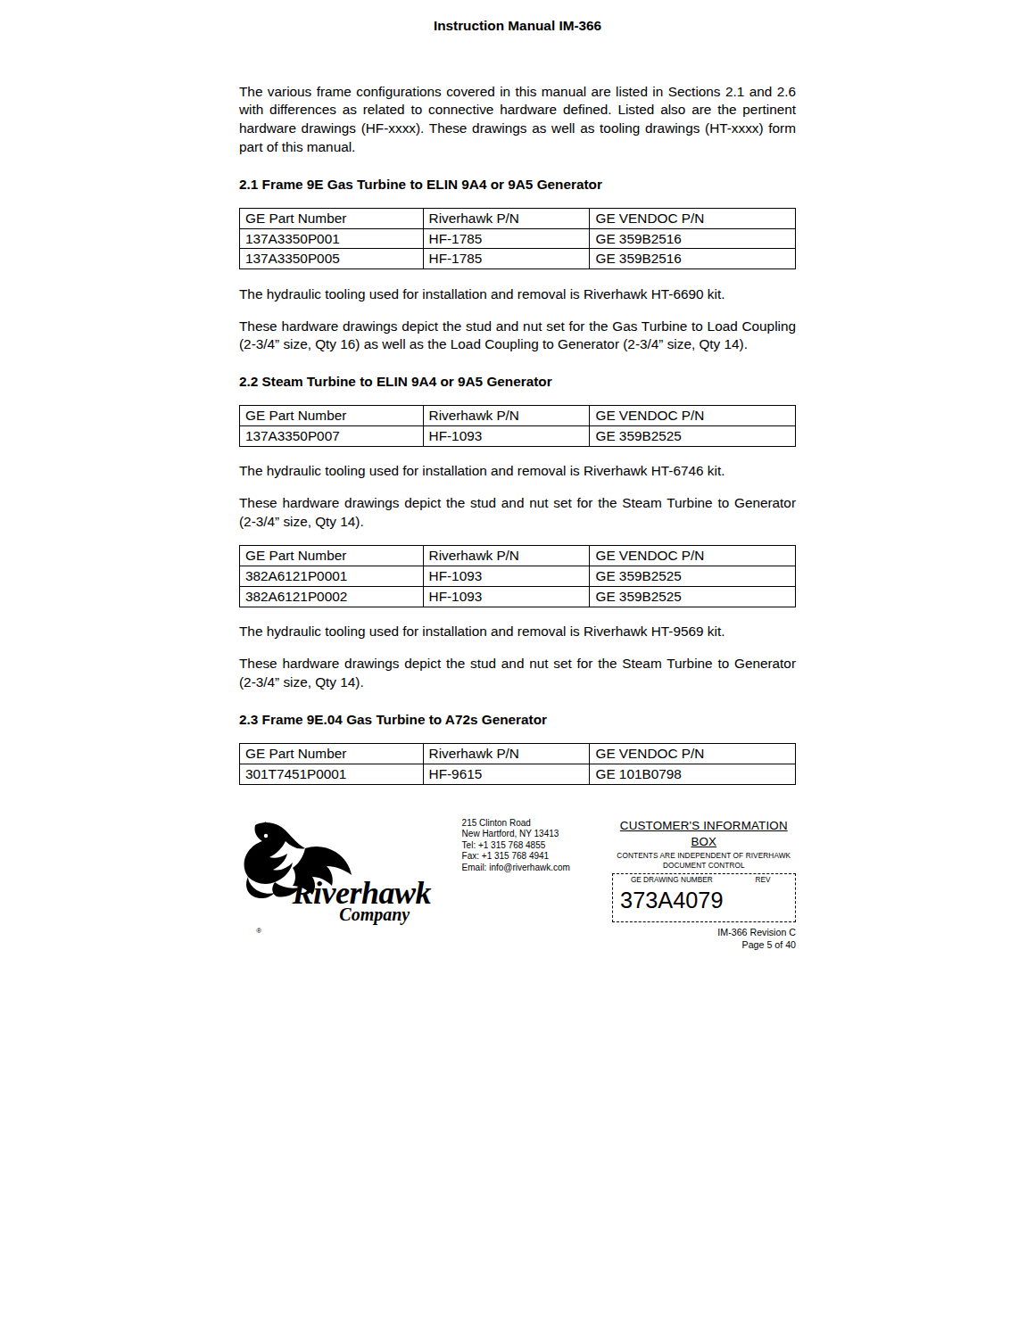Instruction Manual IM-366
The various frame configurations covered in this manual are listed in Sections 2.1 and 2.6 with differences as related to connective hardware defined. Listed also are the pertinent hardware drawings (HF-xxxx). These drawings as well as tooling drawings (HT-xxxx) form part of this manual.
2.1 Frame 9E Gas Turbine to ELIN 9A4 or 9A5 Generator
| GE Part Number | Riverhawk P/N | GE VENDOC P/N |
| 137A3350P001 | HF-1785 | GE 359B2516 |
| 137A3350P005 | HF-1785 | GE 359B2516 |
The hydraulic tooling used for installation and removal is Riverhawk HT-6690 kit.
These hardware drawings depict the stud and nut set for the Gas Turbine to Load Coupling (2-3/4” size, Qty 16) as well as the Load Coupling to Generator (2-3/4” size, Qty 14).
2.2 Steam Turbine to ELIN 9A4 or 9A5 Generator
| GE Part Number | Riverhawk P/N | GE VENDOC P/N |
| 137A3350P007 | HF-1093 | GE 359B2525 |
The hydraulic tooling used for installation and removal is Riverhawk HT-6746 kit.
These hardware drawings depict the stud and nut set for the Steam Turbine to Generator (2-3/4” size, Qty 14).
| GE Part Number | Riverhawk P/N | GE VENDOC P/N |
| 382A6121P0001 | HF-1093 | GE 359B2525 |
| 382A6121P0002 | HF-1093 | GE 359B2525 |
The hydraulic tooling used for installation and removal is Riverhawk HT-9569 kit.
These hardware drawings depict the stud and nut set for the Steam Turbine to Generator (2-3/4” size, Qty 14).
2.3 Frame 9E.04 Gas Turbine to A72s Generator
| GE Part Number | Riverhawk P/N | GE VENDOC P/N |
| 301T7451P0001 | HF-9615 | GE 101B0798 |
| Riverhawk Company ® | 215 Clinton Road New Hartford, NY 13413 Tel: +1 315 768 4855 Fax: +1 315 768 4941 Email: info@riverhawk.com | CUSTOMER'S INFORMATION BOX CONTENTS ARE INDEPENDENT OF RIVERHAWK DOCUMENT CONTROL / GE DRAWING NUMBER / REV / / 373A4079 / / IM-366 Revision C Page 5 of 40 |